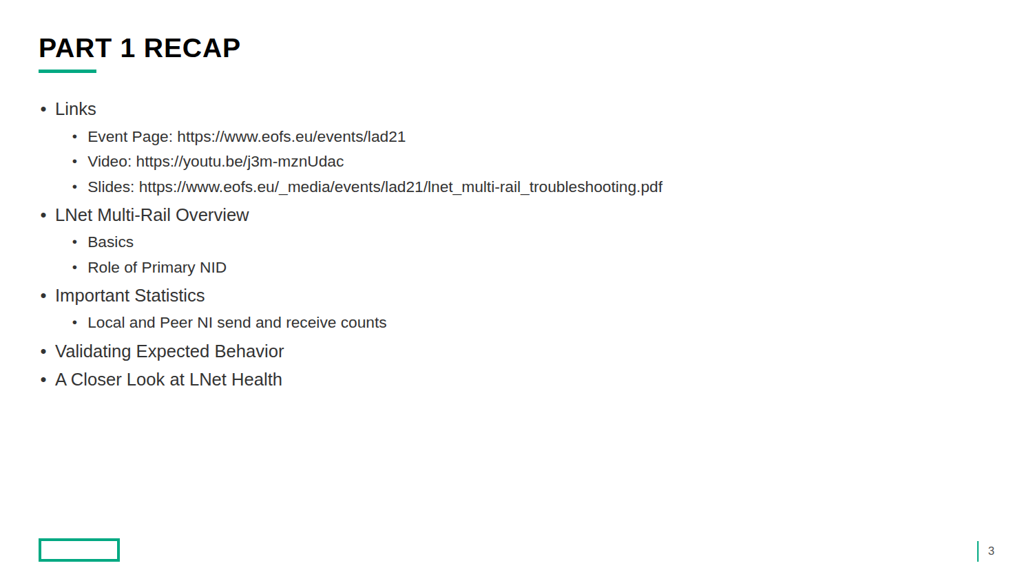Part 1 Recap
Links
Event Page: https://www.eofs.eu/events/lad21
Video: https://youtu.be/j3m-mznUdac
Slides: https://www.eofs.eu/_media/events/lad21/lnet_multi-rail_troubleshooting.pdf
LNet Multi-Rail Overview
Basics
Role of Primary NID
Important Statistics
Local and Peer NI send and receive counts
Validating Expected Behavior
A Closer Look at LNet Health
3